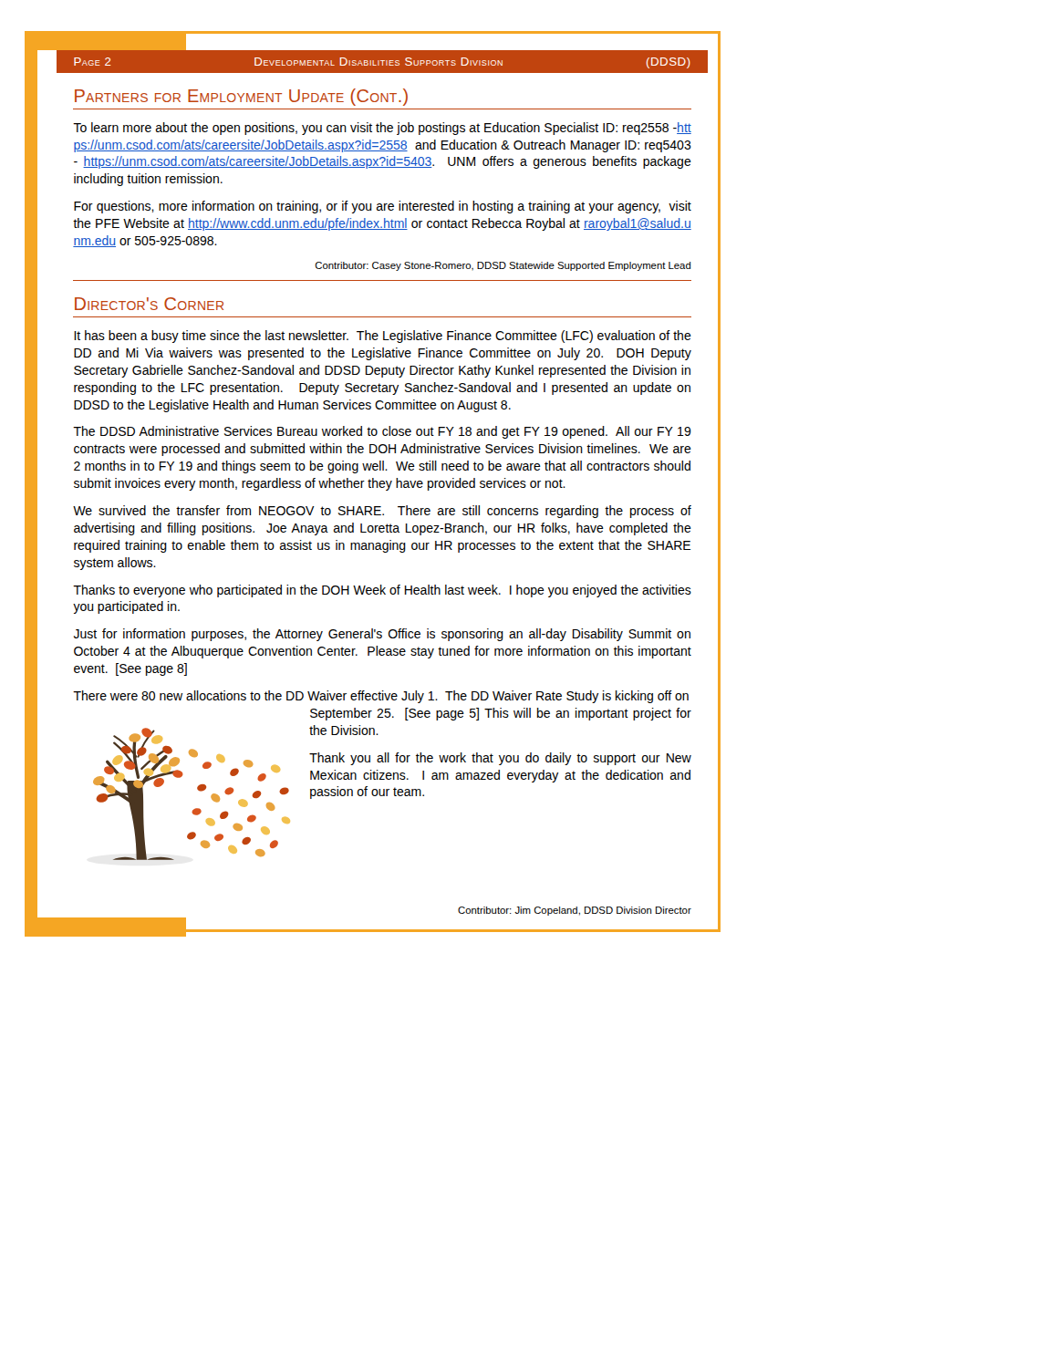Page 2
Developmental Disabilities Supports Division
(DDSD)
Partners for Employment Update (Cont.)
To learn more about the open positions, you can visit the job postings at Education Specialist ID: req2558 -https://unm.csod.com/ats/careersite/JobDetails.aspx?id=2558 and Education & Outreach Manager ID: req5403 - https://unm.csod.com/ats/careersite/JobDetails.aspx?id=5403. UNM offers a generous benefits package including tuition remission.
For questions, more information on training, or if you are interested in hosting a training at your agency, visit the PFE Website at http://www.cdd.unm.edu/pfe/index.html or contact Rebecca Roybal at raroybal1@salud.unm.edu or 505-925-0898.
Contributor: Casey Stone-Romero, DDSD Statewide Supported Employment Lead
Director's Corner
It has been a busy time since the last newsletter. The Legislative Finance Committee (LFC) evaluation of the DD and Mi Via waivers was presented to the Legislative Finance Committee on July 20. DOH Deputy Secretary Gabrielle Sanchez-Sandoval and DDSD Deputy Director Kathy Kunkel represented the Division in responding to the LFC presentation. Deputy Secretary Sanchez-Sandoval and I presented an update on DDSD to the Legislative Health and Human Services Committee on August 8.
The DDSD Administrative Services Bureau worked to close out FY 18 and get FY 19 opened. All our FY 19 contracts were processed and submitted within the DOH Administrative Services Division timelines. We are 2 months in to FY 19 and things seem to be going well. We still need to be aware that all contractors should submit invoices every month, regardless of whether they have provided services or not.
We survived the transfer from NEOGOV to SHARE. There are still concerns regarding the process of advertising and filling positions. Joe Anaya and Loretta Lopez-Branch, our HR folks, have completed the required training to enable them to assist us in managing our HR processes to the extent that the SHARE system allows.
Thanks to everyone who participated in the DOH Week of Health last week. I hope you enjoyed the activities you participated in.
Just for information purposes, the Attorney General's Office is sponsoring an all-day Disability Summit on October 4 at the Albuquerque Convention Center. Please stay tuned for more information on this important event. [See page 8]
There were 80 new allocations to the DD Waiver effective July 1. The DD Waiver Rate Study is kicking off on
September 25. [See page 5] This will be an important project for the Division.
Thank you all for the work that you do daily to support our New Mexican citizens. I am amazed everyday at the dedication and passion of our team.
Contributor: Jim Copeland, DDSD Division Director